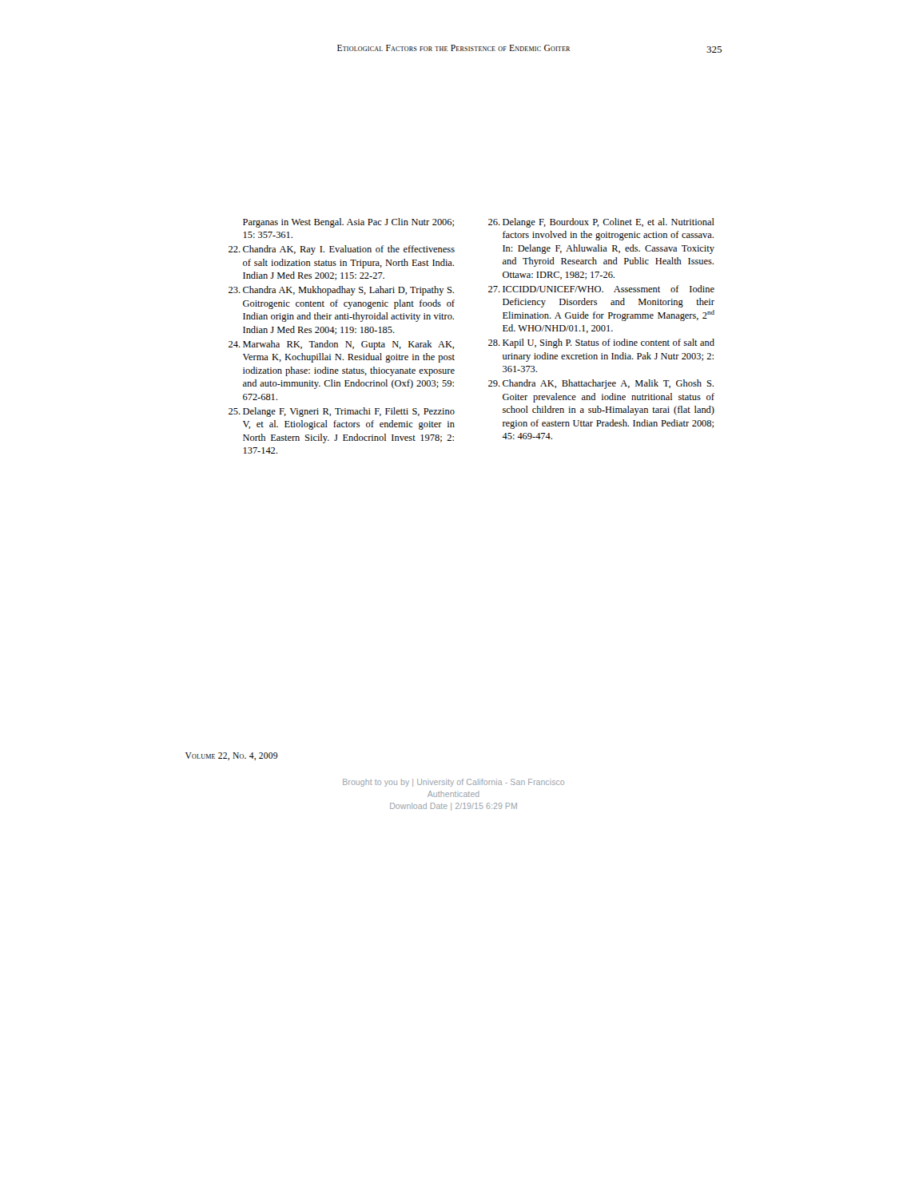Etiological Factors for the Persistence of Endemic Goiter 325
Parganas in West Bengal. Asia Pac J Clin Nutr 2006; 15: 357-361.
22. Chandra AK, Ray I. Evaluation of the effectiveness of salt iodization status in Tripura, North East India. Indian J Med Res 2002; 115: 22-27.
23. Chandra AK, Mukhopadhay S, Lahari D, Tripathy S. Goitrogenic content of cyanogenic plant foods of Indian origin and their anti-thyroidal activity in vitro. Indian J Med Res 2004; 119: 180-185.
24. Marwaha RK, Tandon N, Gupta N, Karak AK, Verma K, Kochupillai N. Residual goitre in the post iodization phase: iodine status, thiocyanate exposure and auto-immunity. Clin Endocrinol (Oxf) 2003; 59: 672-681.
25. Delange F, Vigneri R, Trimachi F, Filetti S, Pezzino V, et al. Etiological factors of endemic goiter in North Eastern Sicily. J Endocrinol Invest 1978; 2: 137-142.
26. Delange F, Bourdoux P, Colinet E, et al. Nutritional factors involved in the goitrogenic action of cassava. In: Delange F, Ahluwalia R, eds. Cassava Toxicity and Thyroid Research and Public Health Issues. Ottawa: IDRC, 1982; 17-26.
27. ICCIDD/UNICEF/WHO. Assessment of Iodine Deficiency Disorders and Monitoring their Elimination. A Guide for Programme Managers, 2nd Ed. WHO/NHD/01.1, 2001.
28. Kapil U, Singh P. Status of iodine content of salt and urinary iodine excretion in India. Pak J Nutr 2003; 2: 361-373.
29. Chandra AK, Bhattacharjee A, Malik T, Ghosh S. Goiter prevalence and iodine nutritional status of school children in a sub-Himalayan tarai (flat land) region of eastern Uttar Pradesh. Indian Pediatr 2008; 45: 469-474.
Volume 22, No. 4, 2009
Brought to you by | University of California - San Francisco
Authenticated
Download Date | 2/19/15 6:29 PM